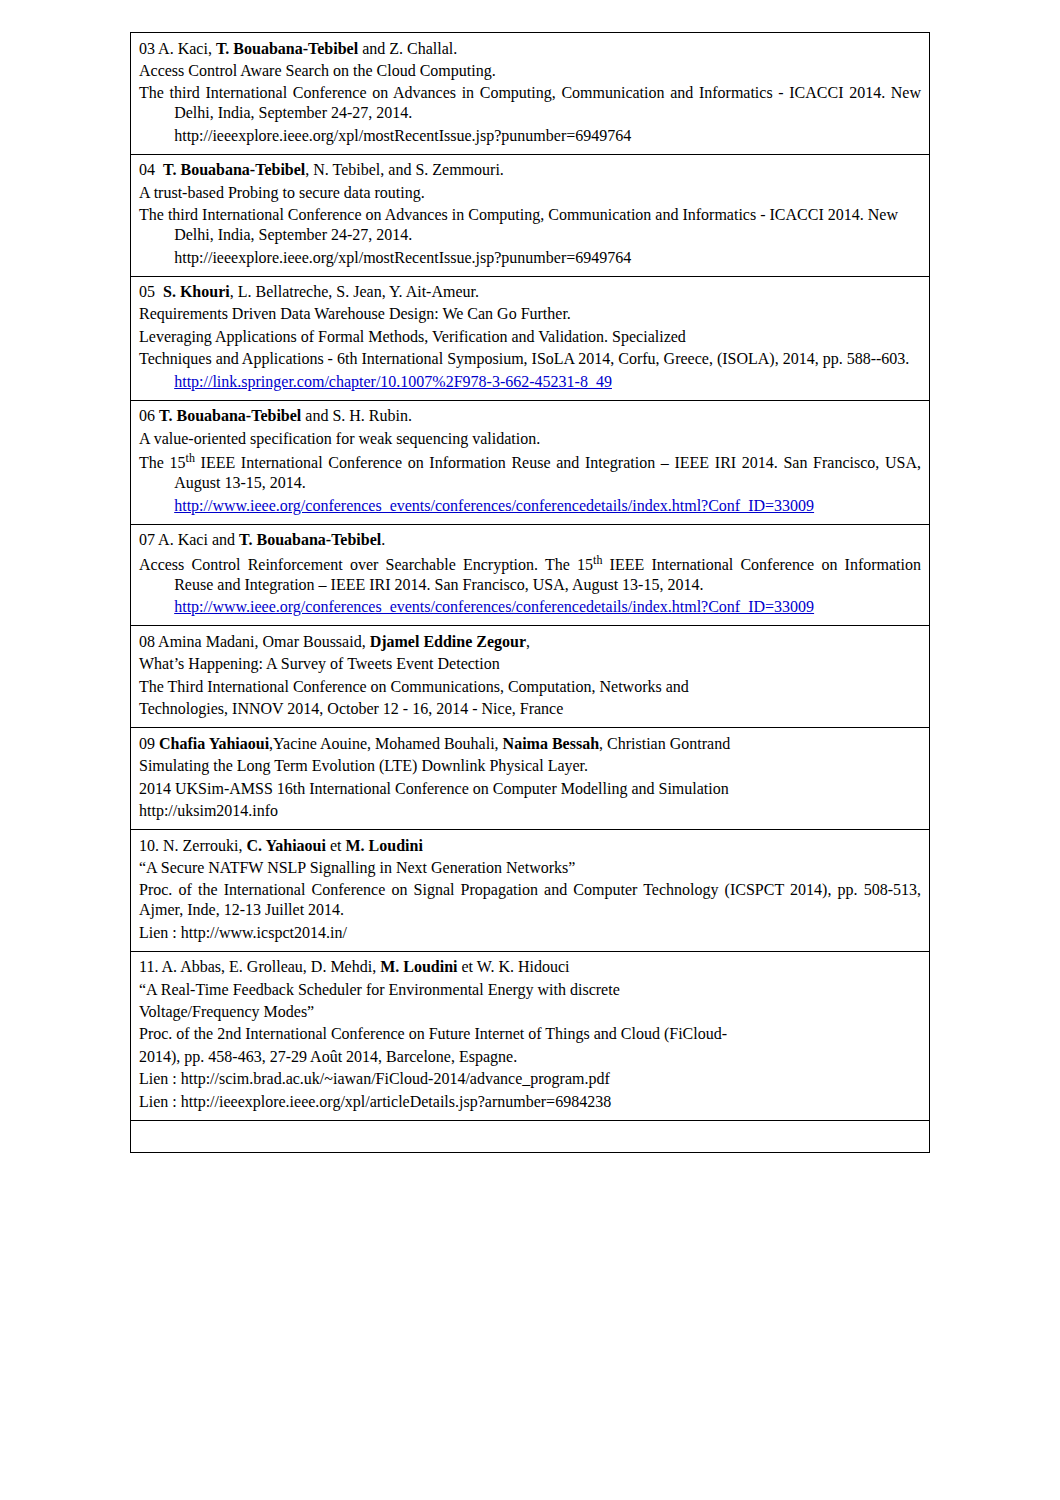| 03 A. Kaci, T. Bouabana-Tebibel and Z. Challal. Access Control Aware Search on the Cloud Computing. The third International Conference on Advances in Computing, Communication and Informatics - ICACCI 2014. New Delhi, India, September 24-27, 2014. http://ieeexplore.ieee.org/xpl/mostRecentIssue.jsp?punumber=6949764 |
| 04 T. Bouabana-Tebibel , N. Tebibel, and S. Zemmouri. A trust-based Probing to secure data routing. The third International Conference on Advances in Computing, Communication and Informatics - ICACCI 2014. New Delhi, India, September 24-27, 2014. http://ieeexplore.ieee.org/xpl/mostRecentIssue.jsp?punumber=6949764 |
| 05 S. Khouri , L. Bellatreche, S. Jean, Y. Ait-Ameur. Requirements Driven Data Warehouse Design: We Can Go Further. Leveraging Applications of Formal Methods, Verification and Validation. Specialized Techniques and Applications - 6th International Symposium, ISoLA 2014, Corfu, Greece, (ISOLA), 2014, pp. 588--603. http://link.springer.com/chapter/10.1007%2F978-3-662-45231-8_49 |
| 06 T. Bouabana-Tebibel and S. H. Rubin. A value-oriented specification for weak sequencing validation. The 15 th IEEE International Conference on Information Reuse and Integration – IEEE IRI 2014. San Francisco, USA, August 13-15, 2014. http://www.ieee.org/conferences_events/conferences/conferencedetails/index.html?Conf_ID=33009 |
| 07 A. Kaci and T. Bouabana-Tebibel . Access Control Reinforcement over Searchable Encryption. The 15 th IEEE International Conference on Information Reuse and Integration – IEEE IRI 2014. San Francisco, USA, August 13-15, 2014. http://www.ieee.org/conferences_events/conferences/conferencedetails/index.html?Conf_ID=33009 |
| 08 Amina Madani, Omar Boussaid, Djamel Eddine Zegour , What’s Happening: A Survey of Tweets Event Detection The Third International Conference on Communications, Computation, Networks and Technologies, INNOV 2014, October 12 - 16, 2014 - Nice, France |
| 09 Chafia Yahiaoui ,Yacine Aouine, Mohamed Bouhali, Naima Bessah , Christian Gontrand Simulating the Long Term Evolution (LTE) Downlink Physical Layer. 2014 UKSim-AMSS 16th International Conference on Computer Modelling and Simulation http://uksim2014.info |
| 10. N. Zerrouki, C. Yahiaoui et M. Loudini “A Secure NATFW NSLP Signalling in Next Generation Networks” Proc. of the International Conference on Signal Propagation and Computer Technology (ICSPCT 2014), pp. 508-513, Ajmer, Inde, 12-13 Juillet 2014. Lien : http://www.icspct2014.in/ |
| 11. A. Abbas, E. Grolleau, D. Mehdi, M. Loudini et W. K. Hidouci “A Real-Time Feedback Scheduler for Environmental Energy with discrete Voltage/Frequency Modes” Proc. of the 2nd International Conference on Future Internet of Things and Cloud (FiCloud- 2014), pp. 458-463, 27-29 Août 2014, Barcelone, Espagne. Lien : http://scim.brad.ac.uk/~iawan/FiCloud-2014/advance_program.pdf Lien : http://ieeexplore.ieee.org/xpl/articleDetails.jsp?arnumber=6984238 |